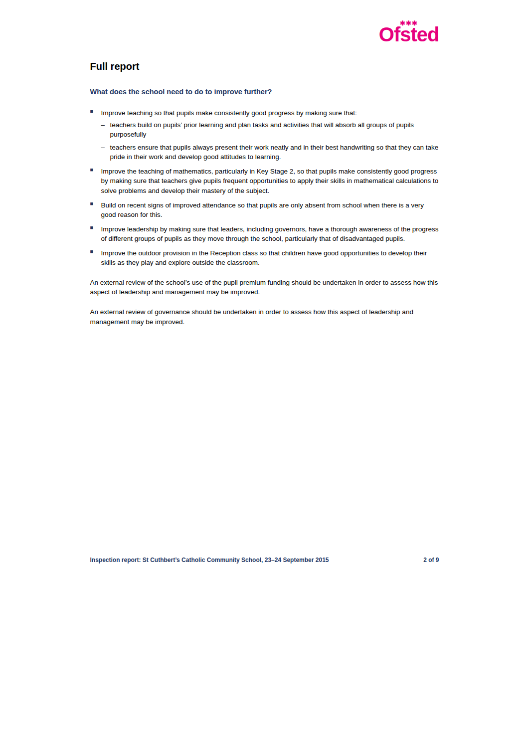✱✱✱
Ofsted
Full report
What does the school need to do to improve further?
Improve teaching so that pupils make consistently good progress by making sure that:
teachers build on pupils’ prior learning and plan tasks and activities that will absorb all groups of pupils purposefully
teachers ensure that pupils always present their work neatly and in their best handwriting so that they can take pride in their work and develop good attitudes to learning.
Improve the teaching of mathematics, particularly in Key Stage 2, so that pupils make consistently good progress by making sure that teachers give pupils frequent opportunities to apply their skills in mathematical calculations to solve problems and develop their mastery of the subject.
Build on recent signs of improved attendance so that pupils are only absent from school when there is a very good reason for this.
Improve leadership by making sure that leaders, including governors, have a thorough awareness of the progress of different groups of pupils as they move through the school, particularly that of disadvantaged pupils.
Improve the outdoor provision in the Reception class so that children have good opportunities to develop their skills as they play and explore outside the classroom.
An external review of the school’s use of the pupil premium funding should be undertaken in order to assess how this aspect of leadership and management may be improved.
An external review of governance should be undertaken in order to assess how this aspect of leadership and management may be improved.
Inspection report: St Cuthbert’s Catholic Community School, 23–24 September 2015 2 of 9